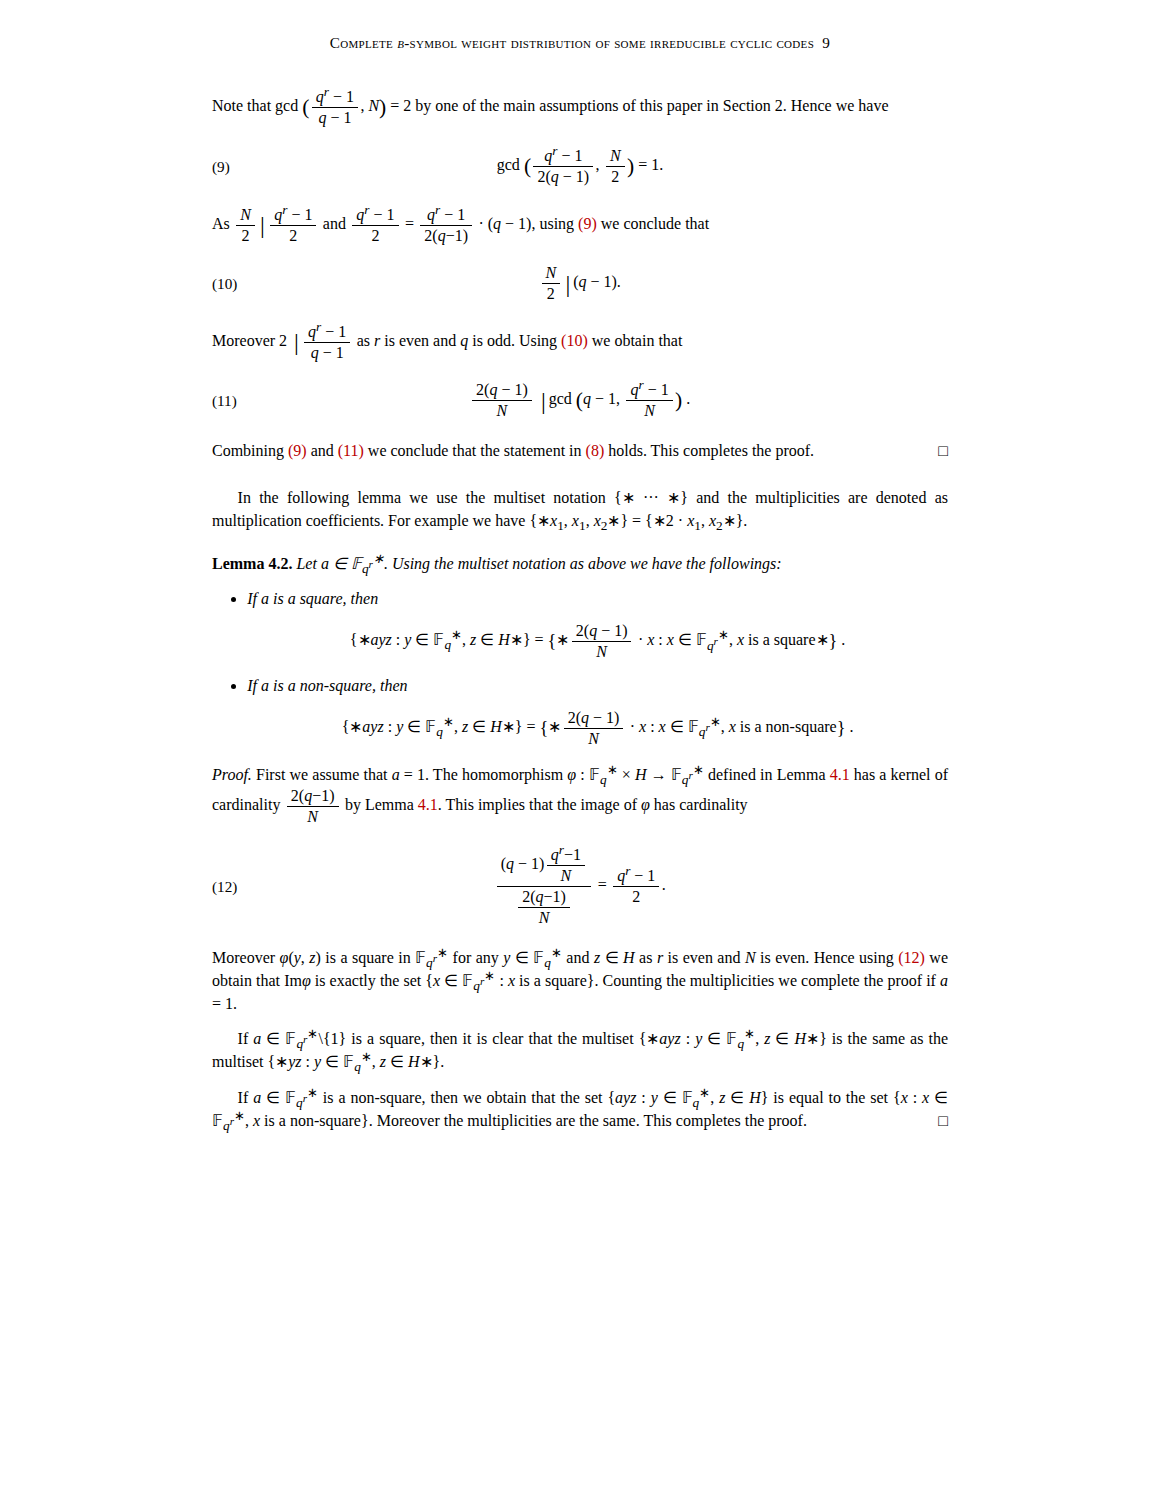Complete b-symbol weight distribution of some irreducible cyclic codes 9
Note that gcd (qr − 1 q − 1, N) = 2 by one of the main assumptions of this paper in Section 2. Hence we have
(9)
gcd (qr − 12(q − 1), N 2) = 1.
As N 2|qr − 12 and qr − 12 = qr − 12(q−1) · (q − 1), using (9) we conclude that
(10)
N 2|(q − 1).
Moreover 2 |qr − 1 q − 1 as r is even and q is odd. Using (10) we obtain that
(11)
2(q − 1) N |gcd (q − 1, qr − 1 N) .
Combining (9) and (11) we conclude that the statement in (8) holds. This completes the proof. □
In the following lemma we use the multiset notation {∗ ··· ∗} and the multiplicities are denoted as multiplication coefficients. For example we have {∗x1, x1, x2∗} = {∗2 · x1, x2∗}.
Lemma 4.2. Let a ∈ 𝔽qr∗. Using the multiset notation as above we have the followings:
If a is a square, then
{∗ayz : y ∈ 𝔽q∗, z ∈ H∗} = {∗2(q − 1) N · x : x ∈ 𝔽qr∗, x is a square∗} .
If a is a non-square, then
{∗ayz : y ∈ 𝔽q∗, z ∈ H∗} = {∗2(q − 1) N · x : x ∈ 𝔽qr∗, x is a non-square} .
Proof. First we assume that a = 1. The homomorphism φ : 𝔽q∗ × H → 𝔽qr∗ defined in Lemma 4.1 has a kernel of cardinality 2(q−1) N by Lemma 4.1. This implies that the image of φ has cardinality
(12)
(q − 1)qr−1 N 2(q−1) N = qr − 12.
Moreover φ(y, z) is a square in 𝔽qr∗ for any y ∈ 𝔽q∗ and z ∈ H as r is even and N is even. Hence using (12) we obtain that Imφ is exactly the set {x ∈ 𝔽qr∗ : x is a square}. Counting the multiplicities we complete the proof if a = 1.
If a ∈ 𝔽qr∗\{1} is a square, then it is clear that the multiset {∗ayz : y ∈ 𝔽q∗, z ∈ H∗} is the same as the multiset {∗yz : y ∈ 𝔽q∗, z ∈ H∗}.
If a ∈ 𝔽qr∗ is a non-square, then we obtain that the set {ayz : y ∈ 𝔽q∗, z ∈ H} is equal to the set {x : x ∈ 𝔽qr∗, x is a non-square}. Moreover the multiplicities are the same. This completes the proof. □